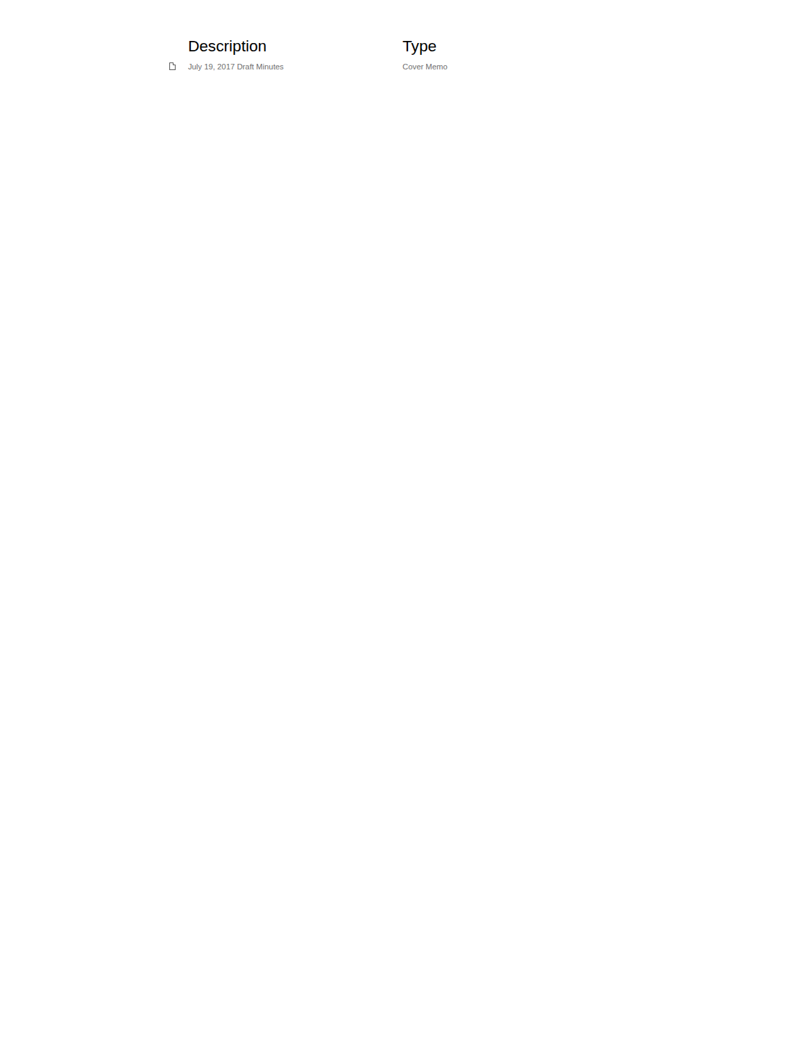| | Description | Type |
| --- | --- | --- |
| | July 19, 2017 Draft Minutes | Cover Memo |